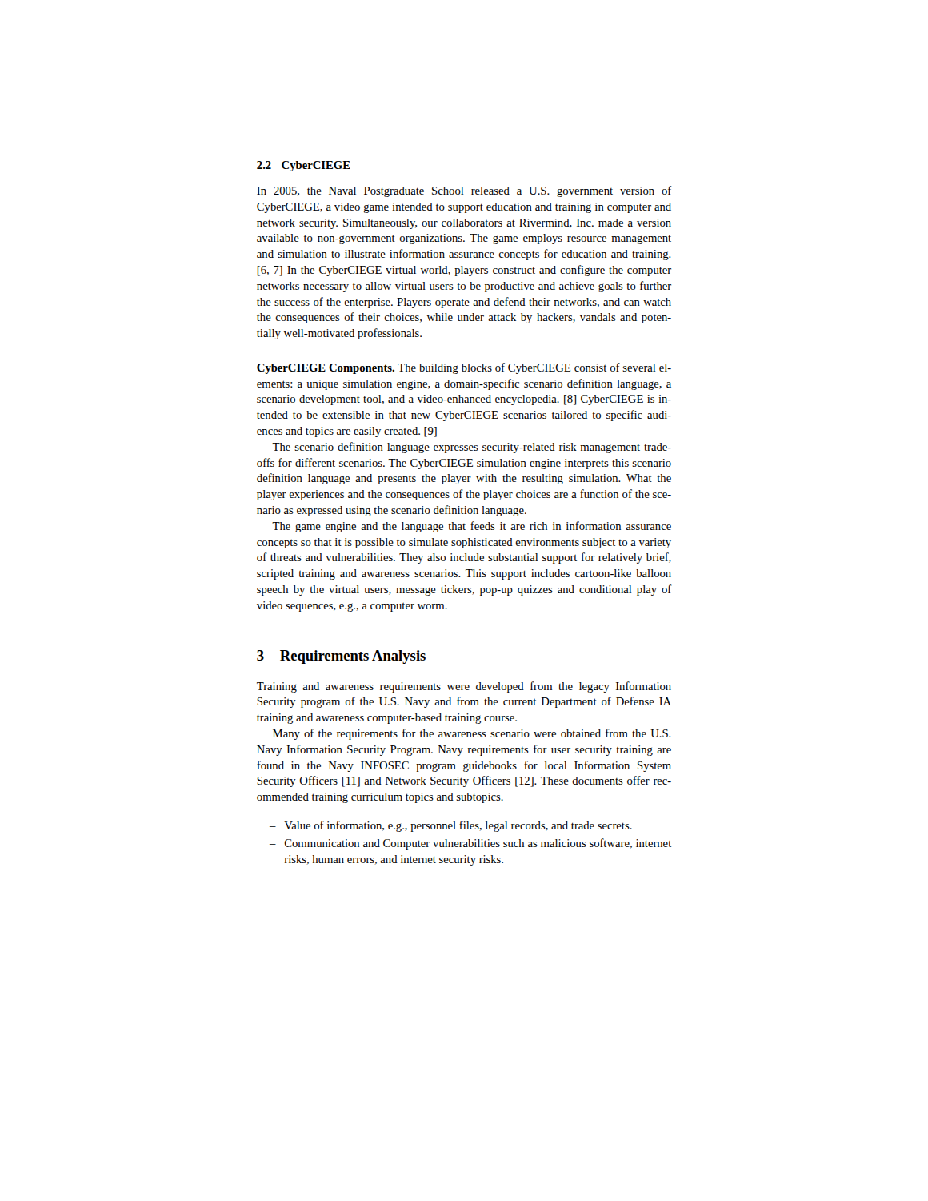2.2 CyberCIEGE
In 2005, the Naval Postgraduate School released a U.S. government version of CyberCIEGE, a video game intended to support education and training in computer and network security. Simultaneously, our collaborators at Rivermind, Inc. made a version available to non-government organizations. The game employs resource management and simulation to illustrate information assurance concepts for education and training. [6, 7] In the CyberCIEGE virtual world, players construct and configure the computer networks necessary to allow virtual users to be productive and achieve goals to further the success of the enterprise. Players operate and defend their networks, and can watch the consequences of their choices, while under attack by hackers, vandals and potentially well-motivated professionals.
CyberCIEGE Components. The building blocks of CyberCIEGE consist of several elements: a unique simulation engine, a domain-specific scenario definition language, a scenario development tool, and a video-enhanced encyclopedia. [8] CyberCIEGE is intended to be extensible in that new CyberCIEGE scenarios tailored to specific audiences and topics are easily created. [9]
The scenario definition language expresses security-related risk management trade-offs for different scenarios. The CyberCIEGE simulation engine interprets this scenario definition language and presents the player with the resulting simulation. What the player experiences and the consequences of the player choices are a function of the scenario as expressed using the scenario definition language.
The game engine and the language that feeds it are rich in information assurance concepts so that it is possible to simulate sophisticated environments subject to a variety of threats and vulnerabilities. They also include substantial support for relatively brief, scripted training and awareness scenarios. This support includes cartoon-like balloon speech by the virtual users, message tickers, pop-up quizzes and conditional play of video sequences, e.g., a computer worm.
3 Requirements Analysis
Training and awareness requirements were developed from the legacy Information Security program of the U.S. Navy and from the current Department of Defense IA training and awareness computer-based training course.
Many of the requirements for the awareness scenario were obtained from the U.S. Navy Information Security Program. Navy requirements for user security training are found in the Navy INFOSEC program guidebooks for local Information System Security Officers [11] and Network Security Officers [12]. These documents offer recommended training curriculum topics and subtopics.
Value of information, e.g., personnel files, legal records, and trade secrets.
Communication and Computer vulnerabilities such as malicious software, internet risks, human errors, and internet security risks.